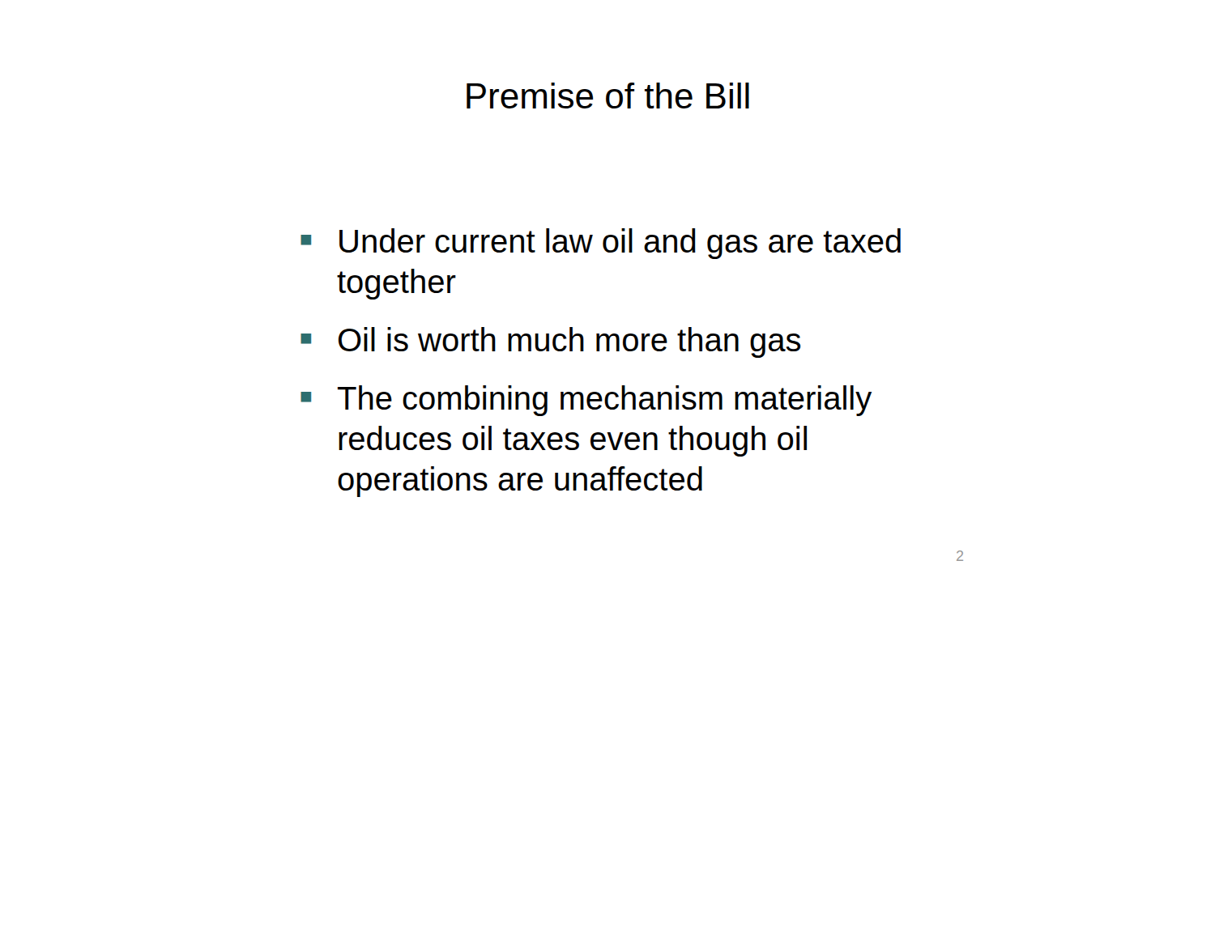Premise of the Bill
Under current law oil and gas are taxed together
Oil is worth much more than gas
The combining mechanism materially reduces oil taxes even though oil operations are unaffected
2